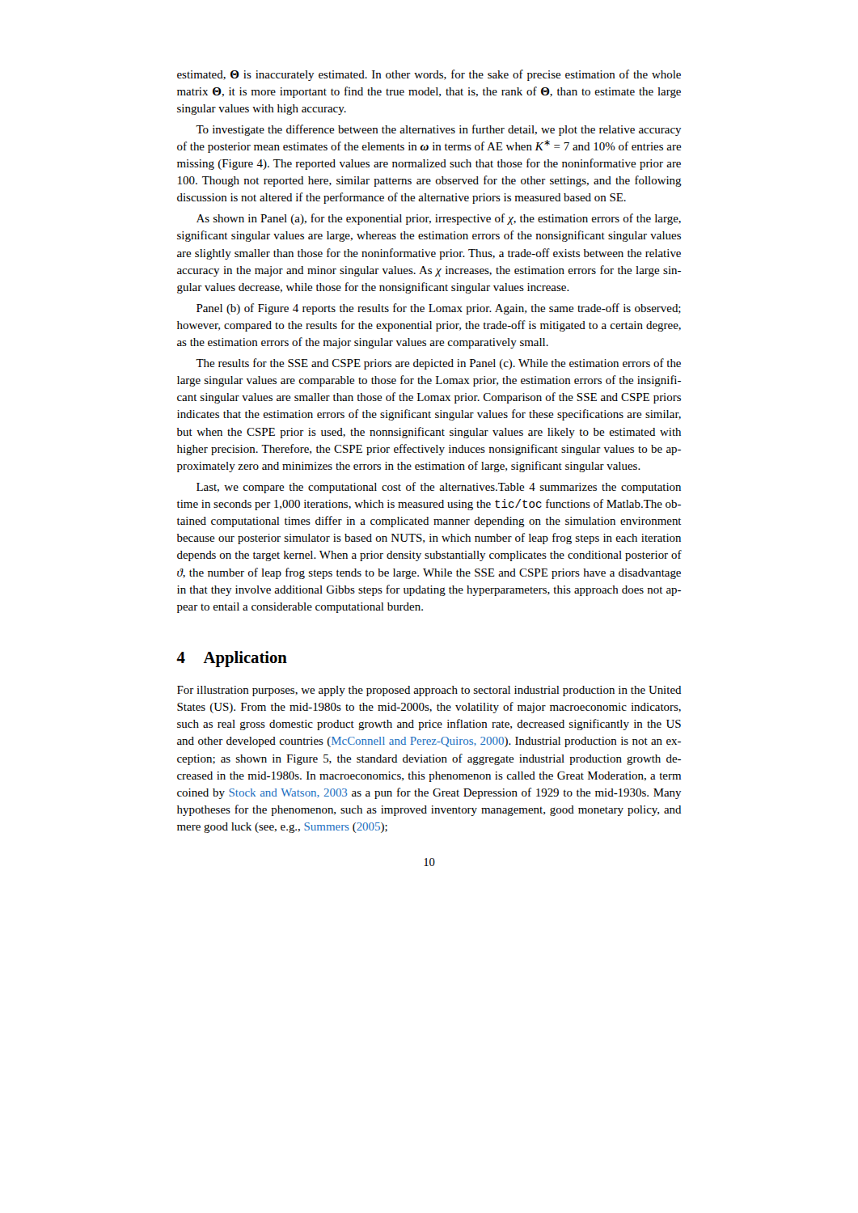estimated, Θ is inaccurately estimated. In other words, for the sake of precise estimation of the whole matrix Θ, it is more important to find the true model, that is, the rank of Θ, than to estimate the large singular values with high accuracy.
To investigate the difference between the alternatives in further detail, we plot the relative accuracy of the posterior mean estimates of the elements in ω in terms of AE when K∗ = 7 and 10% of entries are missing (Figure 4). The reported values are normalized such that those for the noninformative prior are 100. Though not reported here, similar patterns are observed for the other settings, and the following discussion is not altered if the performance of the alternative priors is measured based on SE.
As shown in Panel (a), for the exponential prior, irrespective of χ, the estimation errors of the large, significant singular values are large, whereas the estimation errors of the nonsignificant singular values are slightly smaller than those for the noninformative prior. Thus, a trade-off exists between the relative accuracy in the major and minor singular values. As χ increases, the estimation errors for the large singular values decrease, while those for the nonsignificant singular values increase.
Panel (b) of Figure 4 reports the results for the Lomax prior. Again, the same trade-off is observed; however, compared to the results for the exponential prior, the trade-off is mitigated to a certain degree, as the estimation errors of the major singular values are comparatively small.
The results for the SSE and CSPE priors are depicted in Panel (c). While the estimation errors of the large singular values are comparable to those for the Lomax prior, the estimation errors of the insignificant singular values are smaller than those of the Lomax prior. Comparison of the SSE and CSPE priors indicates that the estimation errors of the significant singular values for these specifications are similar, but when the CSPE prior is used, the nonnsignificant singular values are likely to be estimated with higher precision. Therefore, the CSPE prior effectively induces nonsignificant singular values to be approximately zero and minimizes the errors in the estimation of large, significant singular values.
Last, we compare the computational cost of the alternatives.Table 4 summarizes the computation time in seconds per 1,000 iterations, which is measured using the tic/toc functions of Matlab.The obtained computational times differ in a complicated manner depending on the simulation environment because our posterior simulator is based on NUTS, in which number of leap frog steps in each iteration depends on the target kernel. When a prior density substantially complicates the conditional posterior of ϑ, the number of leap frog steps tends to be large. While the SSE and CSPE priors have a disadvantage in that they involve additional Gibbs steps for updating the hyperparameters, this approach does not appear to entail a considerable computational burden.
4 Application
For illustration purposes, we apply the proposed approach to sectoral industrial production in the United States (US). From the mid-1980s to the mid-2000s, the volatility of major macroeconomic indicators, such as real gross domestic product growth and price inflation rate, decreased significantly in the US and other developed countries (McConnell and Perez-Quiros, 2000). Industrial production is not an exception; as shown in Figure 5, the standard deviation of aggregate industrial production growth decreased in the mid-1980s. In macroeconomics, this phenomenon is called the Great Moderation, a term coined by Stock and Watson, 2003 as a pun for the Great Depression of 1929 to the mid-1930s. Many hypotheses for the phenomenon, such as improved inventory management, good monetary policy, and mere good luck (see, e.g., Summers (2005);
10